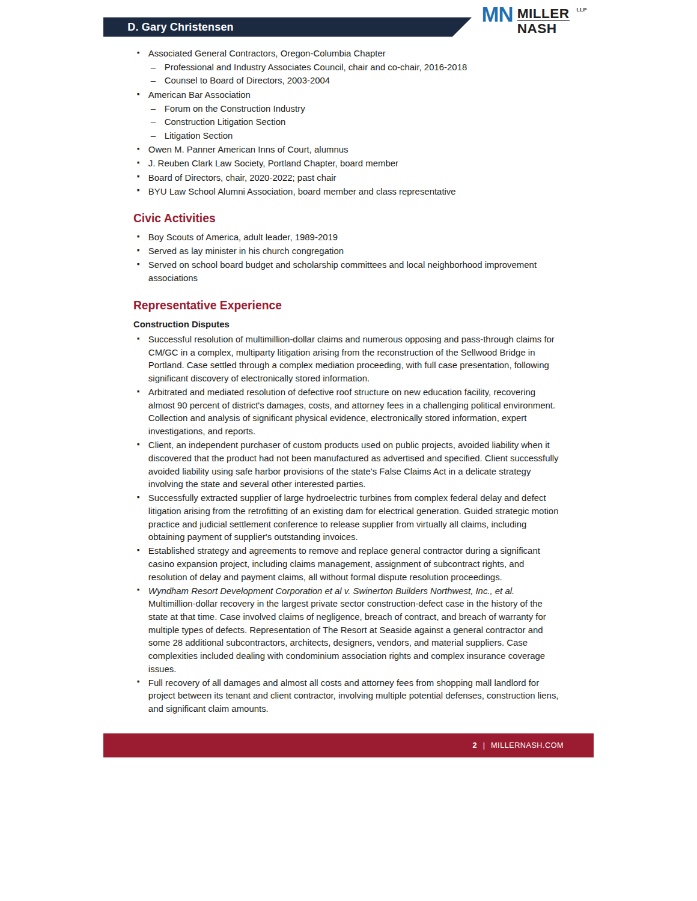D. Gary Christensen
MN
MILLERLLP
NASH
Associated General Contractors, Oregon-Columbia Chapter
Professional and Industry Associates Council, chair and co-chair, 2016-2018
Counsel to Board of Directors, 2003-2004
American Bar Association
Forum on the Construction Industry
Construction Litigation Section
Litigation Section
Owen M. Panner American Inns of Court, alumnus
J. Reuben Clark Law Society, Portland Chapter, board member
Board of Directors, chair, 2020-2022; past chair
BYU Law School Alumni Association, board member and class representative
Civic Activities
Boy Scouts of America, adult leader, 1989-2019
Served as lay minister in his church congregation
Served on school board budget and scholarship committees and local neighborhood improvement associations
Representative Experience
Construction Disputes
Successful resolution of multimillion-dollar claims and numerous opposing and pass-through claims for CM/GC in a complex, multiparty litigation arising from the reconstruction of the Sellwood Bridge in Portland. Case settled through a complex mediation proceeding, with full case presentation, following significant discovery of electronically stored information.
Arbitrated and mediated resolution of defective roof structure on new education facility, recovering almost 90 percent of district's damages, costs, and attorney fees in a challenging political environment. Collection and analysis of significant physical evidence, electronically stored information, expert investigations, and reports.
Client, an independent purchaser of custom products used on public projects, avoided liability when it discovered that the product had not been manufactured as advertised and specified. Client successfully avoided liability using safe harbor provisions of the state's False Claims Act in a delicate strategy involving the state and several other interested parties.
Successfully extracted supplier of large hydroelectric turbines from complex federal delay and defect litigation arising from the retrofitting of an existing dam for electrical generation. Guided strategic motion practice and judicial settlement conference to release supplier from virtually all claims, including obtaining payment of supplier's outstanding invoices.
Established strategy and agreements to remove and replace general contractor during a significant casino expansion project, including claims management, assignment of subcontract rights, and resolution of delay and payment claims, all without formal dispute resolution proceedings.
Wyndham Resort Development Corporation et al v. Swinerton Builders Northwest, Inc., et al. Multimillion-dollar recovery in the largest private sector construction-defect case in the history of the state at that time. Case involved claims of negligence, breach of contract, and breach of warranty for multiple types of defects. Representation of The Resort at Seaside against a general contractor and some 28 additional subcontractors, architects, designers, vendors, and material suppliers. Case complexities included dealing with condominium association rights and complex insurance coverage issues.
Full recovery of all damages and almost all costs and attorney fees from shopping mall landlord for project between its tenant and client contractor, involving multiple potential defenses, construction liens, and significant claim amounts.
2|MILLERNASH.COM